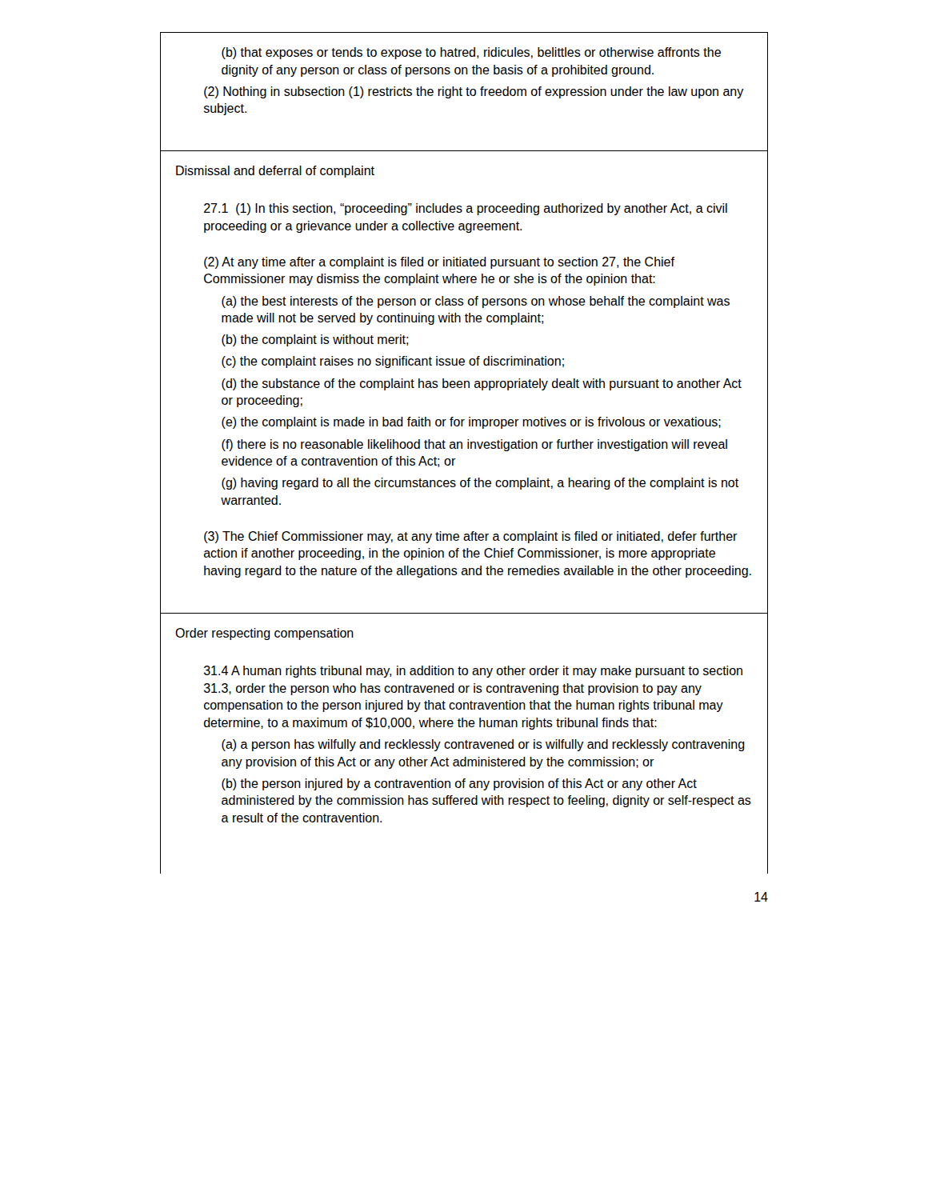(b) that exposes or tends to expose to hatred, ridicules, belittles or otherwise affronts the dignity of any person or class of persons on the basis of a prohibited ground.
(2) Nothing in subsection (1) restricts the right to freedom of expression under the law upon any subject.
Dismissal and deferral of complaint
27.1 (1) In this section, “proceeding” includes a proceeding authorized by another Act, a civil proceeding or a grievance under a collective agreement.
(2) At any time after a complaint is filed or initiated pursuant to section 27, the Chief Commissioner may dismiss the complaint where he or she is of the opinion that:
(a) the best interests of the person or class of persons on whose behalf the complaint was made will not be served by continuing with the complaint;
(b) the complaint is without merit;
(c) the complaint raises no significant issue of discrimination;
(d) the substance of the complaint has been appropriately dealt with pursuant to another Act or proceeding;
(e) the complaint is made in bad faith or for improper motives or is frivolous or vexatious;
(f) there is no reasonable likelihood that an investigation or further investigation will reveal evidence of a contravention of this Act; or
(g) having regard to all the circumstances of the complaint, a hearing of the complaint is not warranted.
(3) The Chief Commissioner may, at any time after a complaint is filed or initiated, defer further action if another proceeding, in the opinion of the Chief Commissioner, is more appropriate having regard to the nature of the allegations and the remedies available in the other proceeding.
Order respecting compensation
31.4 A human rights tribunal may, in addition to any other order it may make pursuant to section 31.3, order the person who has contravened or is contravening that provision to pay any compensation to the person injured by that contravention that the human rights tribunal may determine, to a maximum of $10,000, where the human rights tribunal finds that:
(a) a person has wilfully and recklessly contravened or is wilfully and recklessly contravening any provision of this Act or any other Act administered by the commission; or
(b) the person injured by a contravention of any provision of this Act or any other Act administered by the commission has suffered with respect to feeling, dignity or self-respect as a result of the contravention.
14